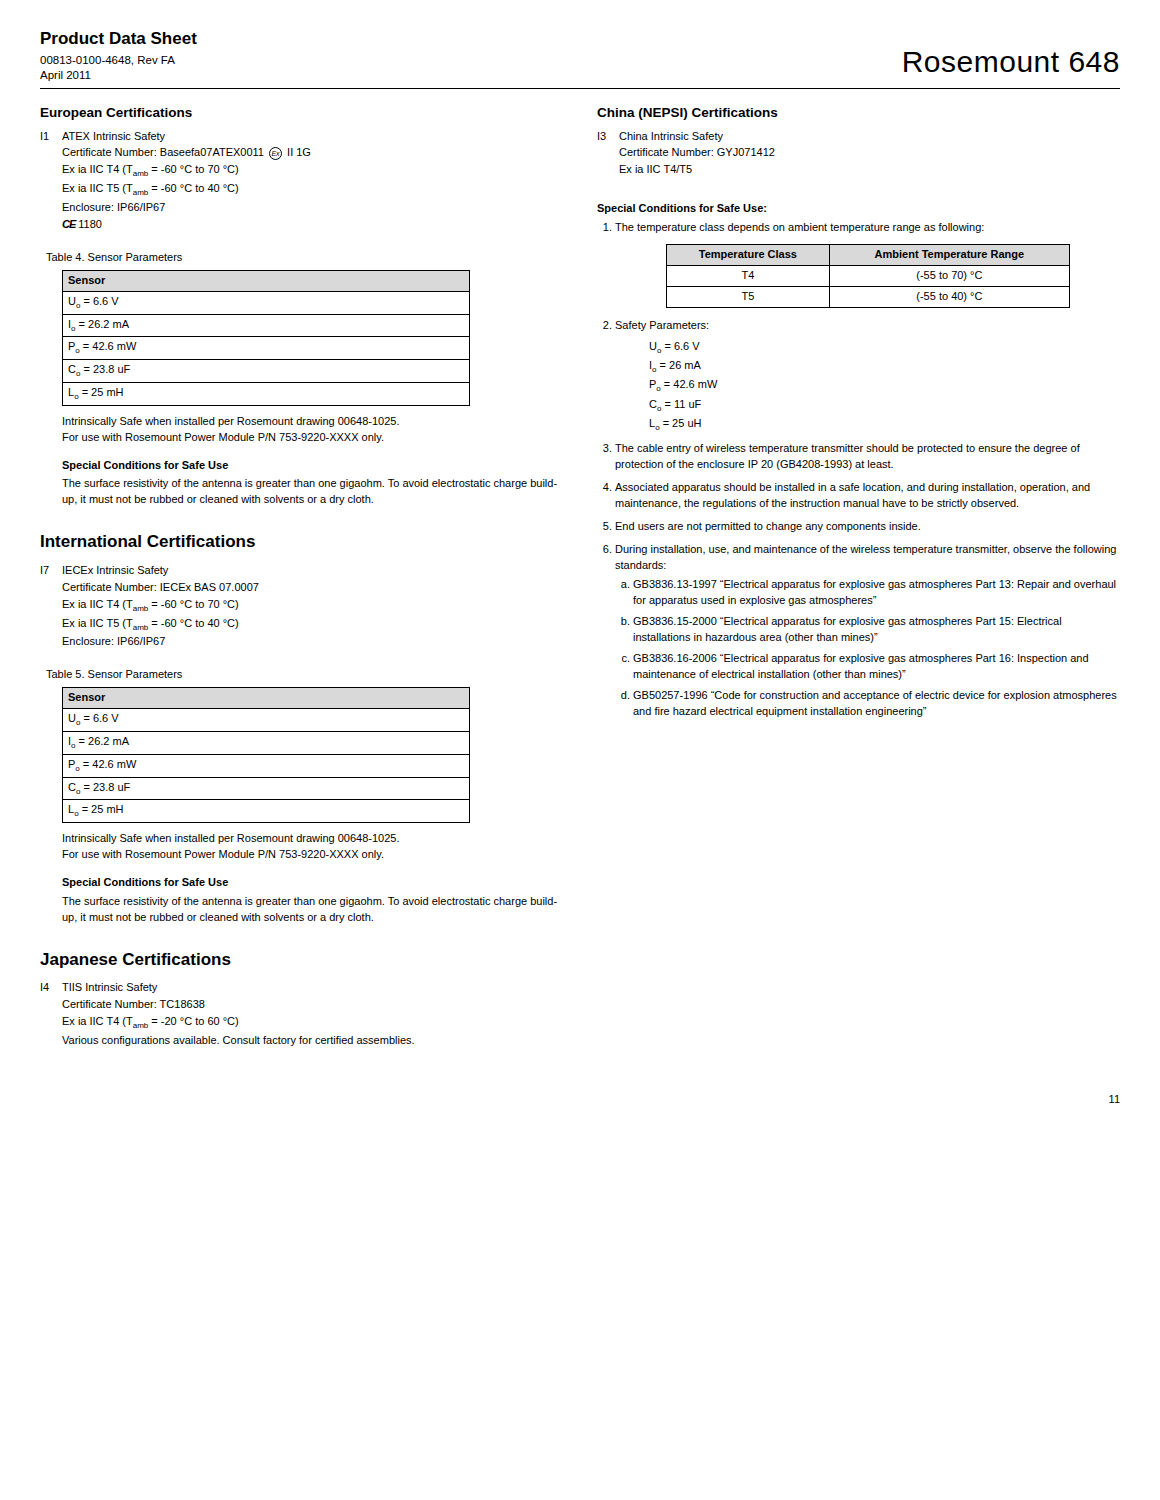Product Data Sheet
00813-0100-4648, Rev FA
April 2011
Rosemount 648
European Certifications
I1
ATEX Intrinsic Safety
Certificate Number: Baseefa07ATEX0011 Ex II 1G
Ex ia IIC T4 (Tamb = -60 °C to 70 °C)
Ex ia IIC T5 (Tamb = -60 °C to 40 °C)
Enclosure: IP66/IP67
CE1180
Table 4. Sensor Parameters
| Sensor |
| --- |
| U o = 6.6 V |
| I o = 26.2 mA |
| P o = 42.6 mW |
| C o = 23.8 uF |
| L o = 25 mH |
Intrinsically Safe when installed per Rosemount drawing 00648-1025.
For use with Rosemount Power Module P/N 753-9220-XXXX only.
Special Conditions for Safe Use
The surface resistivity of the antenna is greater than one gigaohm. To avoid electrostatic charge build-up, it must not be rubbed or cleaned with solvents or a dry cloth.
International Certifications
I7
IECEx Intrinsic Safety
Certificate Number: IECEx BAS 07.0007
Ex ia IIC T4 (Tamb = -60 °C to 70 °C)
Ex ia IIC T5 (Tamb = -60 °C to 40 °C)
Enclosure: IP66/IP67
Table 5. Sensor Parameters
| Sensor |
| --- |
| U o = 6.6 V |
| I o = 26.2 mA |
| P o = 42.6 mW |
| C o = 23.8 uF |
| L o = 25 mH |
Intrinsically Safe when installed per Rosemount drawing 00648-1025.
For use with Rosemount Power Module P/N 753-9220-XXXX only.
Special Conditions for Safe Use
The surface resistivity of the antenna is greater than one gigaohm. To avoid electrostatic charge build-up, it must not be rubbed or cleaned with solvents or a dry cloth.
Japanese Certifications
I4
TIIS Intrinsic Safety
Certificate Number: TC18638
Ex ia IIC T4 (Tamb = -20 °C to 60 °C)
Various configurations available. Consult factory for certified assemblies.
China (NEPSI) Certifications
I3
China Intrinsic Safety
Certificate Number: GYJ071412
Ex ia IIC T4/T5
Special Conditions for Safe Use:
The temperature class depends on ambient temperature range as following:
| Temperature Class | Ambient Temperature Range |
| --- | --- |
| T4 | (-55 to 70) °C |
| T5 | (-55 to 40) °C |
Safety Parameters:
Uo = 6.6 V
Io = 26 mA
Po = 42.6 mW
Co = 11 uF
Lo = 25 uH
The cable entry of wireless temperature transmitter should be protected to ensure the degree of protection of the enclosure IP 20 (GB4208-1993) at least.
Associated apparatus should be installed in a safe location, and during installation, operation, and maintenance, the regulations of the instruction manual have to be strictly observed.
End users are not permitted to change any components inside.
During installation, use, and maintenance of the wireless temperature transmitter, observe the following standards:
GB3836.13-1997 “Electrical apparatus for explosive gas atmospheres Part 13: Repair and overhaul for apparatus used in explosive gas atmospheres”
GB3836.15-2000 “Electrical apparatus for explosive gas atmospheres Part 15: Electrical installations in hazardous area (other than mines)”
GB3836.16-2006 “Electrical apparatus for explosive gas atmospheres Part 16: Inspection and maintenance of electrical installation (other than mines)”
GB50257-1996 “Code for construction and acceptance of electric device for explosion atmospheres and fire hazard electrical equipment installation engineering”
11